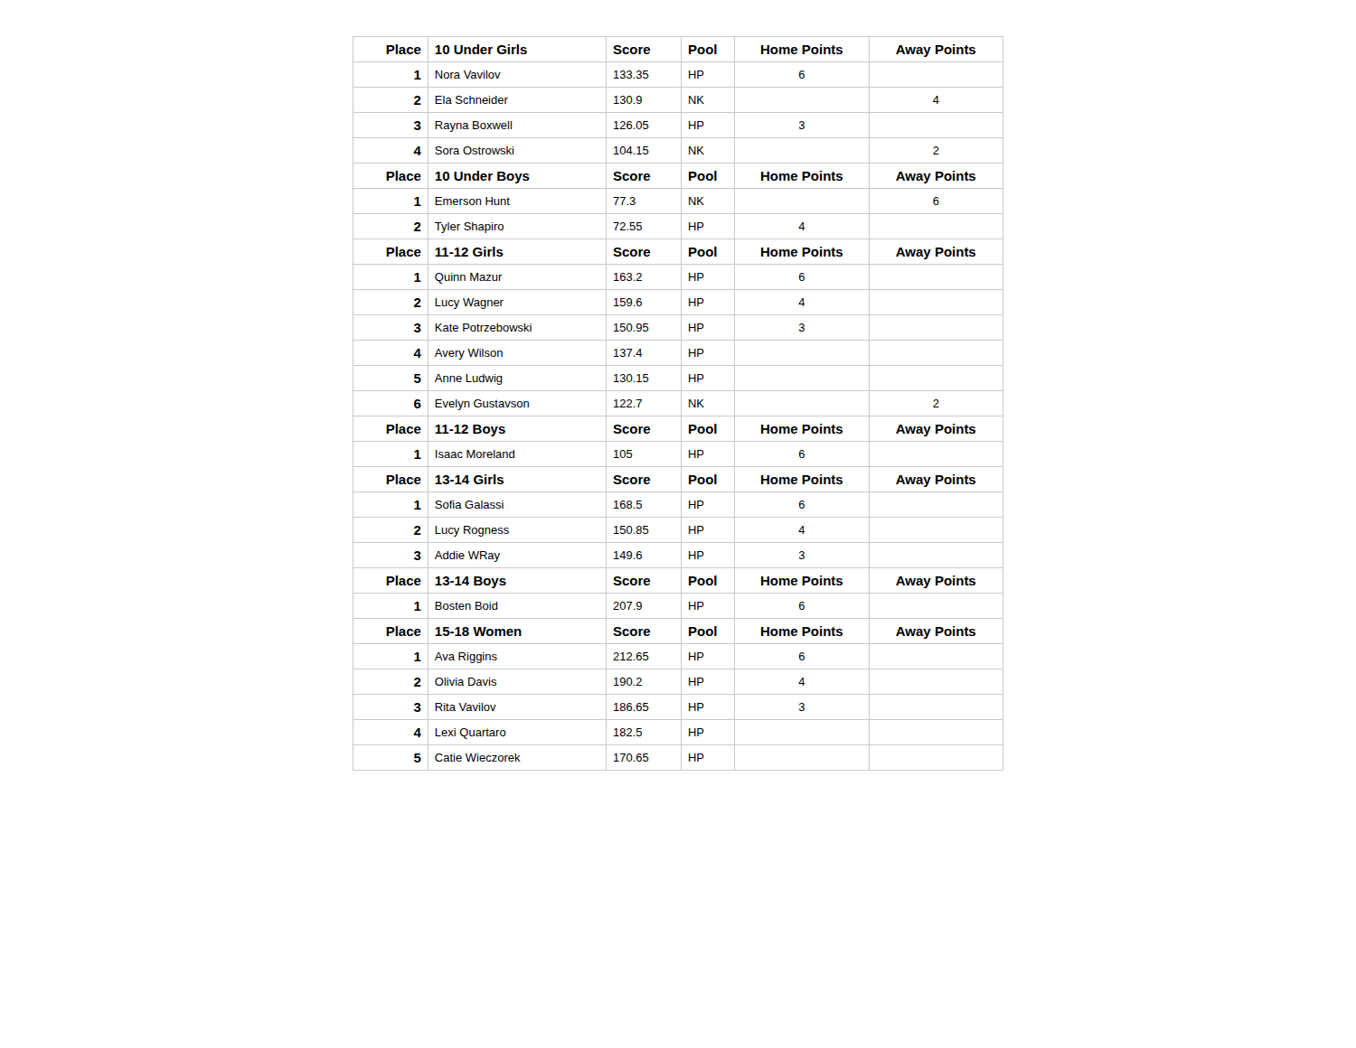| Place | 10 Under Girls | Score | Pool | Home Points | Away Points |
| --- | --- | --- | --- | --- | --- |
| 1 | Nora Vavilov | 133.35 | HP | 6 | |
| 2 | Ela Schneider | 130.9 | NK | | 4 |
| 3 | Rayna Boxwell | 126.05 | HP | 3 | |
| 4 | Sora Ostrowski | 104.15 | NK | | 2 |
| Place | 10 Under Boys | Score | Pool | Home Points | Away Points |
| 1 | Emerson Hunt | 77.3 | NK | | 6 |
| 2 | Tyler Shapiro | 72.55 | HP | 4 | |
| Place | 11-12 Girls | Score | Pool | Home Points | Away Points |
| 1 | Quinn Mazur | 163.2 | HP | 6 | |
| 2 | Lucy Wagner | 159.6 | HP | 4 | |
| 3 | Kate Potrzebowski | 150.95 | HP | 3 | |
| 4 | Avery Wilson | 137.4 | HP | | |
| 5 | Anne Ludwig | 130.15 | HP | | |
| 6 | Evelyn Gustavson | 122.7 | NK | | 2 |
| Place | 11-12 Boys | Score | Pool | Home Points | Away Points |
| 1 | Isaac Moreland | 105 | HP | 6 | |
| Place | 13-14 Girls | Score | Pool | Home Points | Away Points |
| 1 | Sofia Galassi | 168.5 | HP | 6 | |
| 2 | Lucy Rogness | 150.85 | HP | 4 | |
| 3 | Addie WRay | 149.6 | HP | 3 | |
| Place | 13-14 Boys | Score | Pool | Home Points | Away Points |
| 1 | Bosten Boid | 207.9 | HP | 6 | |
| Place | 15-18 Women | Score | Pool | Home Points | Away Points |
| 1 | Ava Riggins | 212.65 | HP | 6 | |
| 2 | Olivia Davis | 190.2 | HP | 4 | |
| 3 | Rita Vavilov | 186.65 | HP | 3 | |
| 4 | Lexi Quartaro | 182.5 | HP | | |
| 5 | Catie Wieczorek | 170.65 | HP | | |